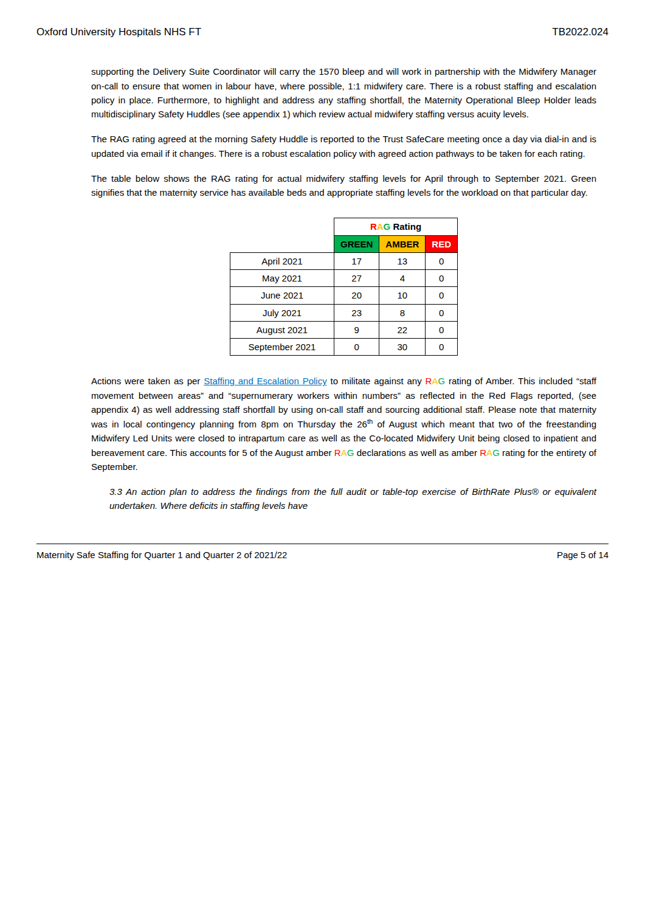Oxford University Hospitals NHS FT
TB2022.024
supporting the Delivery Suite Coordinator will carry the 1570 bleep and will work in partnership with the Midwifery Manager on-call to ensure that women in labour have, where possible, 1:1 midwifery care. There is a robust staffing and escalation policy in place. Furthermore, to highlight and address any staffing shortfall, the Maternity Operational Bleep Holder leads multidisciplinary Safety Huddles (see appendix 1) which review actual midwifery staffing versus acuity levels.
The RAG rating agreed at the morning Safety Huddle is reported to the Trust SafeCare meeting once a day via dial-in and is updated via email if it changes. There is a robust escalation policy with agreed action pathways to be taken for each rating.
The table below shows the RAG rating for actual midwifery staffing levels for April through to September 2021. Green signifies that the maternity service has available beds and appropriate staffing levels for the workload on that particular day.
| | R A G Rating |
| | GREEN | AMBER | RED |
| April 2021 | 17 | 13 | 0 |
| May 2021 | 27 | 4 | 0 |
| June 2021 | 20 | 10 | 0 |
| July 2021 | 23 | 8 | 0 |
| August 2021 | 9 | 22 | 0 |
| September 2021 | 0 | 30 | 0 |
Actions were taken as per Staffing and Escalation Policy to militate against any RAG rating of Amber. This included “staff movement between areas” and “supernumerary workers within numbers” as reflected in the Red Flags reported, (see appendix 4) as well addressing staff shortfall by using on-call staff and sourcing additional staff. Please note that maternity was in local contingency planning from 8pm on Thursday the 26th of August which meant that two of the freestanding Midwifery Led Units were closed to intrapartum care as well as the Co-located Midwifery Unit being closed to inpatient and bereavement care. This accounts for 5 of the August amber RAG declarations as well as amber RAG rating for the entirety of September.
3.3 An action plan to address the findings from the full audit or table-top exercise of BirthRate Plus® or equivalent undertaken. Where deficits in staffing levels have
Maternity Safe Staffing for Quarter 1 and Quarter 2 of 2021/22
Page 5 of 14